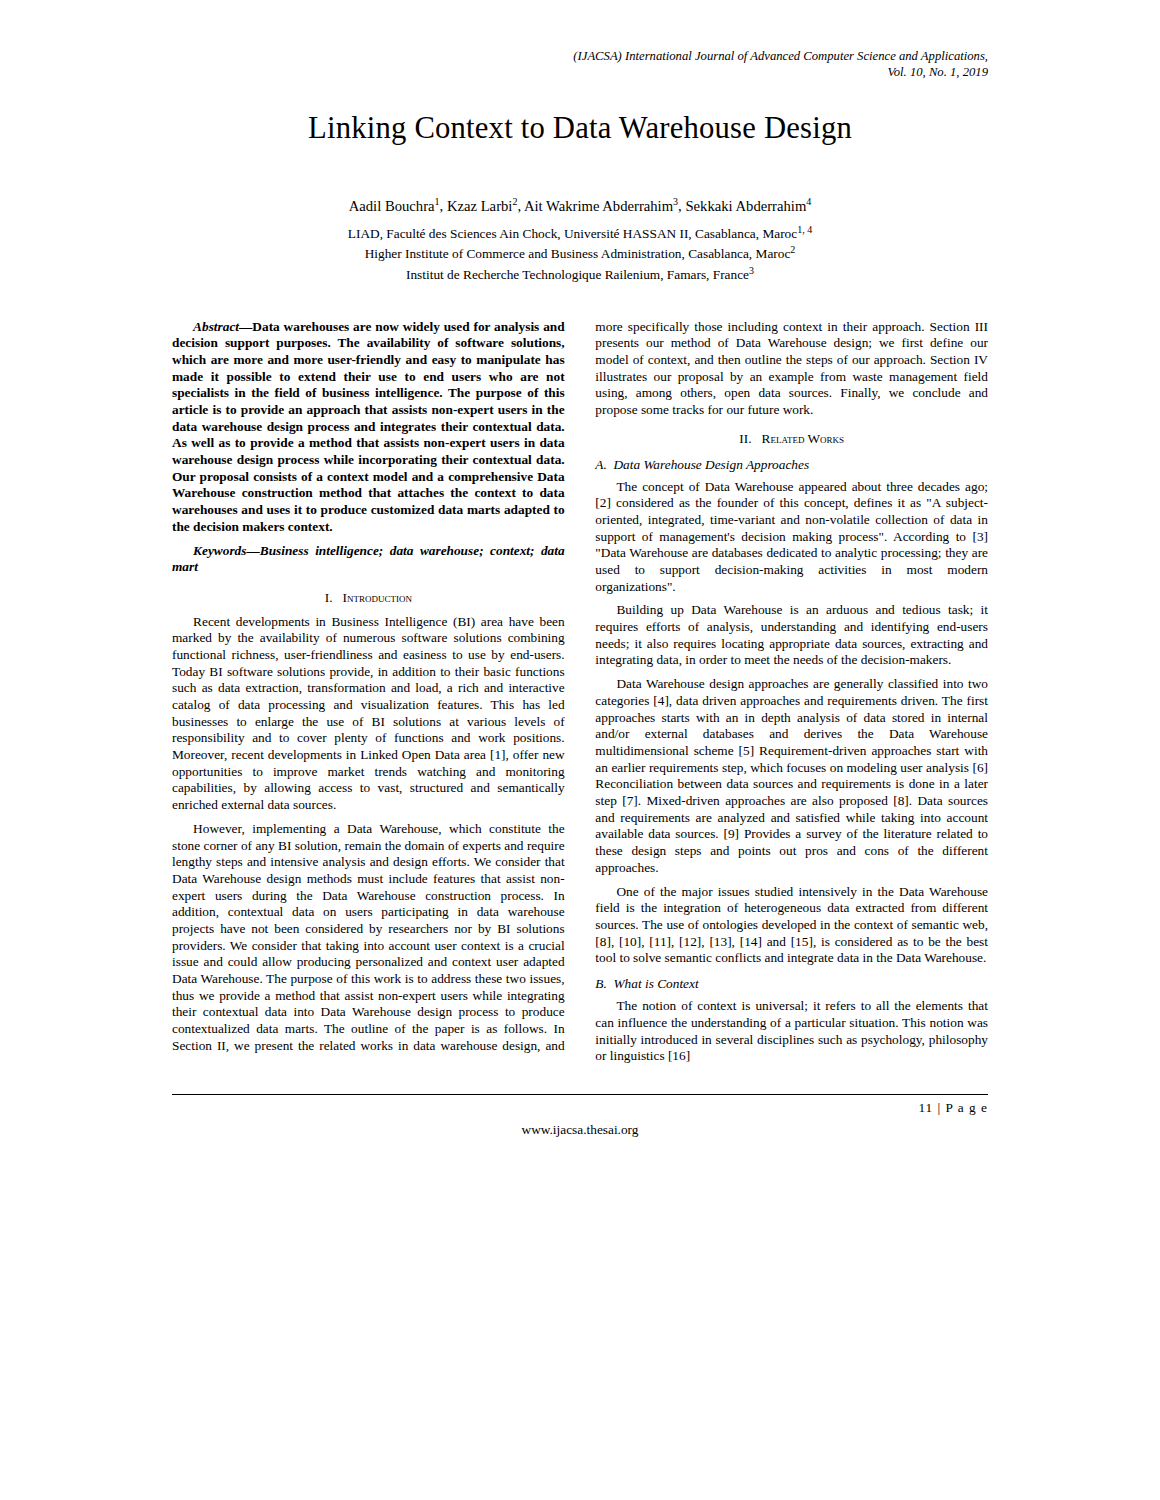(IJACSA) International Journal of Advanced Computer Science and Applications,
Vol. 10, No. 1, 2019
Linking Context to Data Warehouse Design
Aadil Bouchra1, Kzaz Larbi2, Ait Wakrime Abderrahim3, Sekkaki Abderrahim4
LIAD, Faculté des Sciences Ain Chock, Université HASSAN II, Casablanca, Maroc1, 4
Higher Institute of Commerce and Business Administration, Casablanca, Maroc2
Institut de Recherche Technologique Railenium, Famars, France3
Abstract—Data warehouses are now widely used for analysis and decision support purposes. The availability of software solutions, which are more and more user-friendly and easy to manipulate has made it possible to extend their use to end users who are not specialists in the field of business intelligence. The purpose of this article is to provide an approach that assists non-expert users in the data warehouse design process and integrates their contextual data. As well as to provide a method that assists non-expert users in data warehouse design process while incorporating their contextual data. Our proposal consists of a context model and a comprehensive Data Warehouse construction method that attaches the context to data warehouses and uses it to produce customized data marts adapted to the decision makers context.
Keywords—Business intelligence; data warehouse; context; data mart
I. Introduction
Recent developments in Business Intelligence (BI) area have been marked by the availability of numerous software solutions combining functional richness, user-friendliness and easiness to use by end-users. Today BI software solutions provide, in addition to their basic functions such as data extraction, transformation and load, a rich and interactive catalog of data processing and visualization features. This has led businesses to enlarge the use of BI solutions at various levels of responsibility and to cover plenty of functions and work positions. Moreover, recent developments in Linked Open Data area [1], offer new opportunities to improve market trends watching and monitoring capabilities, by allowing access to vast, structured and semantically enriched external data sources.
However, implementing a Data Warehouse, which constitute the stone corner of any BI solution, remain the domain of experts and require lengthy steps and intensive analysis and design efforts. We consider that Data Warehouse design methods must include features that assist non-expert users during the Data Warehouse construction process. In addition, contextual data on users participating in data warehouse projects have not been considered by researchers nor by BI solutions providers. We consider that taking into account user context is a crucial issue and could allow producing personalized and context user adapted Data Warehouse. The purpose of this work is to address these two issues, thus we provide a method that assist non-expert users while integrating their contextual data into Data Warehouse design process to produce contextualized data marts. The outline of the paper is as follows. In Section II, we present the related works in data warehouse design, and more specifically those including context in their approach. Section III presents our method of Data Warehouse design; we first define our model of context, and then outline the steps of our approach. Section IV illustrates our proposal by an example from waste management field using, among others, open data sources. Finally, we conclude and propose some tracks for our future work.
II. Related Works
A. Data Warehouse Design Approaches
The concept of Data Warehouse appeared about three decades ago; [2] considered as the founder of this concept, defines it as "A subject-oriented, integrated, time-variant and non-volatile collection of data in support of management's decision making process". According to [3] "Data Warehouse are databases dedicated to analytic processing; they are used to support decision-making activities in most modern organizations".
Building up Data Warehouse is an arduous and tedious task; it requires efforts of analysis, understanding and identifying end-users needs; it also requires locating appropriate data sources, extracting and integrating data, in order to meet the needs of the decision-makers.
Data Warehouse design approaches are generally classified into two categories [4], data driven approaches and requirements driven. The first approaches starts with an in depth analysis of data stored in internal and/or external databases and derives the Data Warehouse multidimensional scheme [5] Requirement-driven approaches start with an earlier requirements step, which focuses on modeling user analysis [6] Reconciliation between data sources and requirements is done in a later step [7]. Mixed-driven approaches are also proposed [8]. Data sources and requirements are analyzed and satisfied while taking into account available data sources. [9] Provides a survey of the literature related to these design steps and points out pros and cons of the different approaches.
One of the major issues studied intensively in the Data Warehouse field is the integration of heterogeneous data extracted from different sources. The use of ontologies developed in the context of semantic web, [8], [10], [11], [12], [13], [14] and [15], is considered as to be the best tool to solve semantic conflicts and integrate data in the Data Warehouse.
B. What is Context
The notion of context is universal; it refers to all the elements that can influence the understanding of a particular situation. This notion was initially introduced in several disciplines such as psychology, philosophy or linguistics [16]
11 | P a g e
www.ijacsa.thesai.org